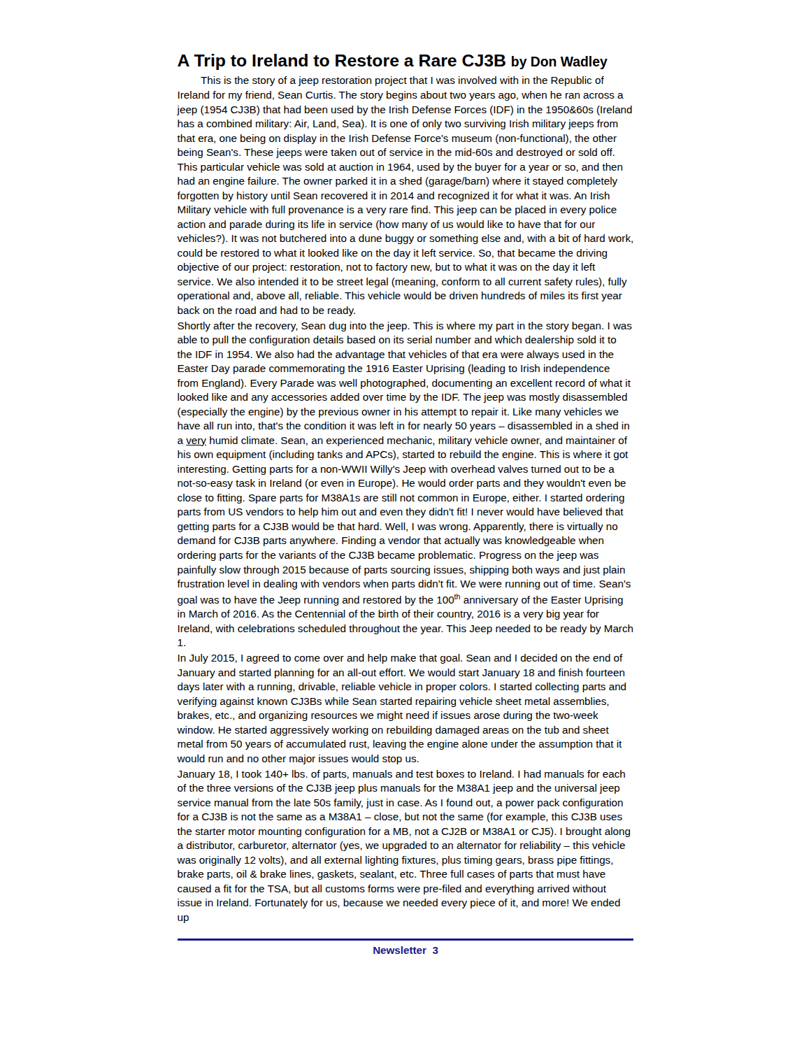A Trip to Ireland to Restore a Rare CJ3B by Don Wadley
This is the story of a jeep restoration project that I was involved with in the Republic of Ireland for my friend, Sean Curtis. The story begins about two years ago, when he ran across a jeep (1954 CJ3B) that had been used by the Irish Defense Forces (IDF) in the 1950&60s (Ireland has a combined military: Air, Land, Sea). It is one of only two surviving Irish military jeeps from that era, one being on display in the Irish Defense Force's museum (non-functional), the other being Sean's. These jeeps were taken out of service in the mid-60s and destroyed or sold off. This particular vehicle was sold at auction in 1964, used by the buyer for a year or so, and then had an engine failure. The owner parked it in a shed (garage/barn) where it stayed completely forgotten by history until Sean recovered it in 2014 and recognized it for what it was. An Irish Military vehicle with full provenance is a very rare find. This jeep can be placed in every police action and parade during its life in service (how many of us would like to have that for our vehicles?). It was not butchered into a dune buggy or something else and, with a bit of hard work, could be restored to what it looked like on the day it left service. So, that became the driving objective of our project: restoration, not to factory new, but to what it was on the day it left service. We also intended it to be street legal (meaning, conform to all current safety rules), fully operational and, above all, reliable. This vehicle would be driven hundreds of miles its first year back on the road and had to be ready.
Shortly after the recovery, Sean dug into the jeep. This is where my part in the story began. I was able to pull the configuration details based on its serial number and which dealership sold it to the IDF in 1954. We also had the advantage that vehicles of that era were always used in the Easter Day parade commemorating the 1916 Easter Uprising (leading to Irish independence from England). Every Parade was well photographed, documenting an excellent record of what it looked like and any accessories added over time by the IDF. The jeep was mostly disassembled (especially the engine) by the previous owner in his attempt to repair it. Like many vehicles we have all run into, that's the condition it was left in for nearly 50 years – disassembled in a shed in a very humid climate. Sean, an experienced mechanic, military vehicle owner, and maintainer of his own equipment (including tanks and APCs), started to rebuild the engine. This is where it got interesting. Getting parts for a non-WWII Willy's Jeep with overhead valves turned out to be a not-so-easy task in Ireland (or even in Europe). He would order parts and they wouldn't even be close to fitting. Spare parts for M38A1s are still not common in Europe, either. I started ordering parts from US vendors to help him out and even they didn't fit! I never would have believed that getting parts for a CJ3B would be that hard. Well, I was wrong. Apparently, there is virtually no demand for CJ3B parts anywhere. Finding a vendor that actually was knowledgeable when ordering parts for the variants of the CJ3B became problematic. Progress on the jeep was painfully slow through 2015 because of parts sourcing issues, shipping both ways and just plain frustration level in dealing with vendors when parts didn't fit. We were running out of time. Sean's goal was to have the Jeep running and restored by the 100th anniversary of the Easter Uprising in March of 2016. As the Centennial of the birth of their country, 2016 is a very big year for Ireland, with celebrations scheduled throughout the year. This Jeep needed to be ready by March 1.
In July 2015, I agreed to come over and help make that goal. Sean and I decided on the end of January and started planning for an all-out effort. We would start January 18 and finish fourteen days later with a running, drivable, reliable vehicle in proper colors. I started collecting parts and verifying against known CJ3Bs while Sean started repairing vehicle sheet metal assemblies, brakes, etc., and organizing resources we might need if issues arose during the two-week window. He started aggressively working on rebuilding damaged areas on the tub and sheet metal from 50 years of accumulated rust, leaving the engine alone under the assumption that it would run and no other major issues would stop us.
January 18, I took 140+ lbs. of parts, manuals and test boxes to Ireland. I had manuals for each of the three versions of the CJ3B jeep plus manuals for the M38A1 jeep and the universal jeep service manual from the late 50s family, just in case. As I found out, a power pack configuration for a CJ3B is not the same as a M38A1 – close, but not the same (for example, this CJ3B uses the starter motor mounting configuration for a MB, not a CJ2B or M38A1 or CJ5). I brought along a distributor, carburetor, alternator (yes, we upgraded to an alternator for reliability – this vehicle was originally 12 volts), and all external lighting fixtures, plus timing gears, brass pipe fittings, brake parts, oil & brake lines, gaskets, sealant, etc. Three full cases of parts that must have caused a fit for the TSA, but all customs forms were pre-filed and everything arrived without issue in Ireland. Fortunately for us, because we needed every piece of it, and more! We ended up
Newsletter 3